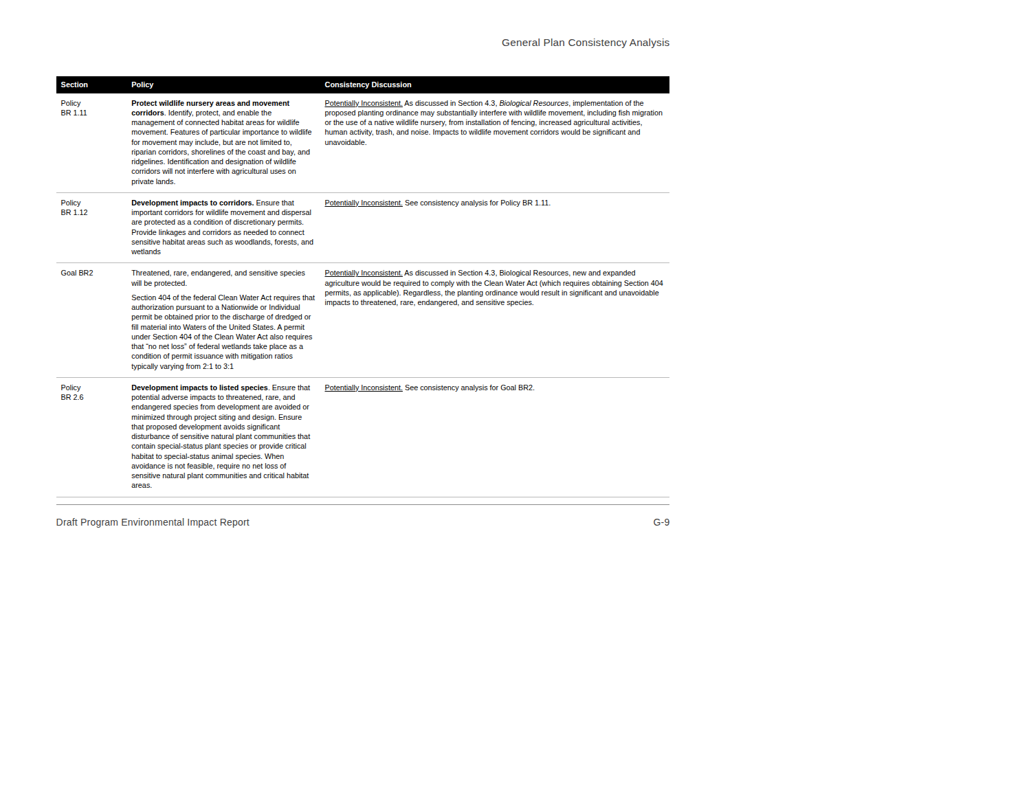General Plan Consistency Analysis
| Section | Policy | Consistency Discussion |
| --- | --- | --- |
| Policy BR 1.11 | Protect wildlife nursery areas and movement corridors . Identify, protect, and enable the management of connected habitat areas for wildlife movement. Features of particular importance to wildlife for movement may include, but are not limited to, riparian corridors, shorelines of the coast and bay, and ridgelines. Identification and designation of wildlife corridors will not interfere with agricultural uses on private lands. | Potentially Inconsistent. As discussed in Section 4.3, Biological Resources , implementation of the proposed planting ordinance may substantially interfere with wildlife movement, including fish migration or the use of a native wildlife nursery, from installation of fencing, increased agricultural activities, human activity, trash, and noise. Impacts to wildlife movement corridors would be significant and unavoidable. |
| Policy BR 1.12 | Development impacts to corridors. Ensure that important corridors for wildlife movement and dispersal are protected as a condition of discretionary permits. Provide linkages and corridors as needed to connect sensitive habitat areas such as woodlands, forests, and wetlands | Potentially Inconsistent. See consistency analysis for Policy BR 1.11. |
| Goal BR2 | Threatened, rare, endangered, and sensitive species will be protected. Section 404 of the federal Clean Water Act requires that authorization pursuant to a Nationwide or Individual permit be obtained prior to the discharge of dredged or fill material into Waters of the United States. A permit under Section 404 of the Clean Water Act also requires that “no net loss” of federal wetlands take place as a condition of permit issuance with mitigation ratios typically varying from 2:1 to 3:1 | Potentially Inconsistent. As discussed in Section 4.3, Biological Resources, new and expanded agriculture would be required to comply with the Clean Water Act (which requires obtaining Section 404 permits, as applicable). Regardless, the planting ordinance would result in significant and unavoidable impacts to threatened, rare, endangered, and sensitive species. |
| Policy BR 2.6 | Development impacts to listed species . Ensure that potential adverse impacts to threatened, rare, and endangered species from development are avoided or minimized through project siting and design. Ensure that proposed development avoids significant disturbance of sensitive natural plant communities that contain special-status plant species or provide critical habitat to special-status animal species. When avoidance is not feasible, require no net loss of sensitive natural plant communities and critical habitat areas. | Potentially Inconsistent. See consistency analysis for Goal BR2. |
Draft Program Environmental Impact Report
G-9